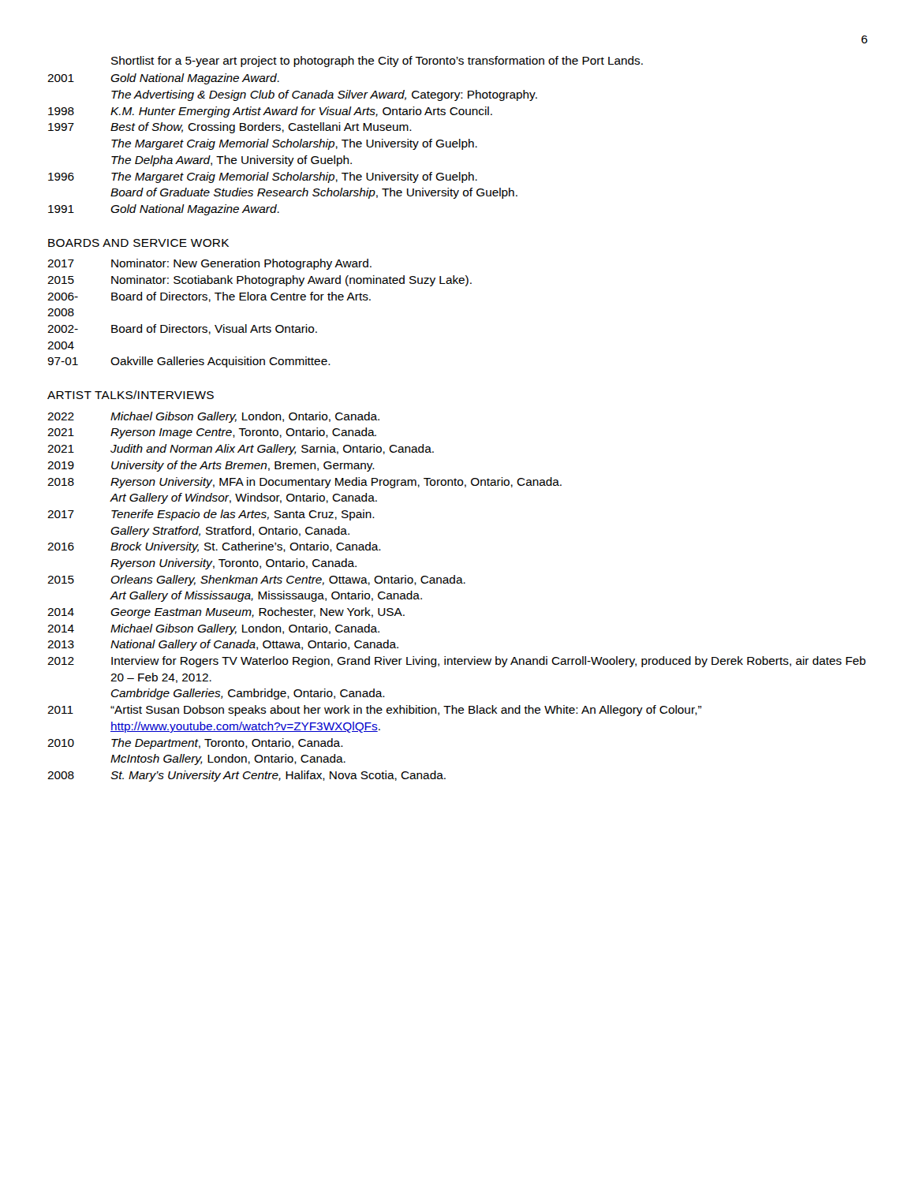6
Shortlist for a 5-year art project to photograph the City of Toronto’s transformation of the Port Lands.
2001
Gold National Magazine Award.
The Advertising & Design Club of Canada Silver Award, Category: Photography.
1998
K.M. Hunter Emerging Artist Award for Visual Arts, Ontario Arts Council.
1997
Best of Show, Crossing Borders, Castellani Art Museum.
The Margaret Craig Memorial Scholarship, The University of Guelph.
The Delpha Award, The University of Guelph.
1996
The Margaret Craig Memorial Scholarship, The University of Guelph.
Board of Graduate Studies Research Scholarship, The University of Guelph.
1991
Gold National Magazine Award.
BOARDS AND SERVICE WORK
2017
Nominator: New Generation Photography Award.
2015
Nominator: Scotiabank Photography Award (nominated Suzy Lake).
2006-
2008
Board of Directors, The Elora Centre for the Arts.
2002-
2004
Board of Directors, Visual Arts Ontario.
97-01
Oakville Galleries Acquisition Committee.
ARTIST TALKS/INTERVIEWS
2022
Michael Gibson Gallery, London, Ontario, Canada.
2021
Ryerson Image Centre, Toronto, Ontario, Canada.
2021
Judith and Norman Alix Art Gallery, Sarnia, Ontario, Canada.
2019
University of the Arts Bremen, Bremen, Germany.
2018
Ryerson University, MFA in Documentary Media Program, Toronto, Ontario, Canada.
Art Gallery of Windsor, Windsor, Ontario, Canada.
2017
Tenerife Espacio de las Artes, Santa Cruz, Spain.
Gallery Stratford, Stratford, Ontario, Canada.
2016
Brock University, St. Catherine’s, Ontario, Canada.
Ryerson University, Toronto, Ontario, Canada.
2015
Orleans Gallery, Shenkman Arts Centre, Ottawa, Ontario, Canada.
Art Gallery of Mississauga, Mississauga, Ontario, Canada.
2014
George Eastman Museum, Rochester, New York, USA.
2014
Michael Gibson Gallery, London, Ontario, Canada.
2013
National Gallery of Canada, Ottawa, Ontario, Canada.
2012
Interview for Rogers TV Waterloo Region, Grand River Living, interview by Anandi Carroll-Woolery, produced by Derek Roberts, air dates Feb 20 – Feb 24, 2012.
Cambridge Galleries, Cambridge, Ontario, Canada.
2011
“Artist Susan Dobson speaks about her work in the exhibition, The Black and the White: An Allegory of Colour,” http://www.youtube.com/watch?v=ZYF3WXQlQFs.
2010
The Department, Toronto, Ontario, Canada.
McIntosh Gallery, London, Ontario, Canada.
2008
St. Mary’s University Art Centre, Halifax, Nova Scotia, Canada.